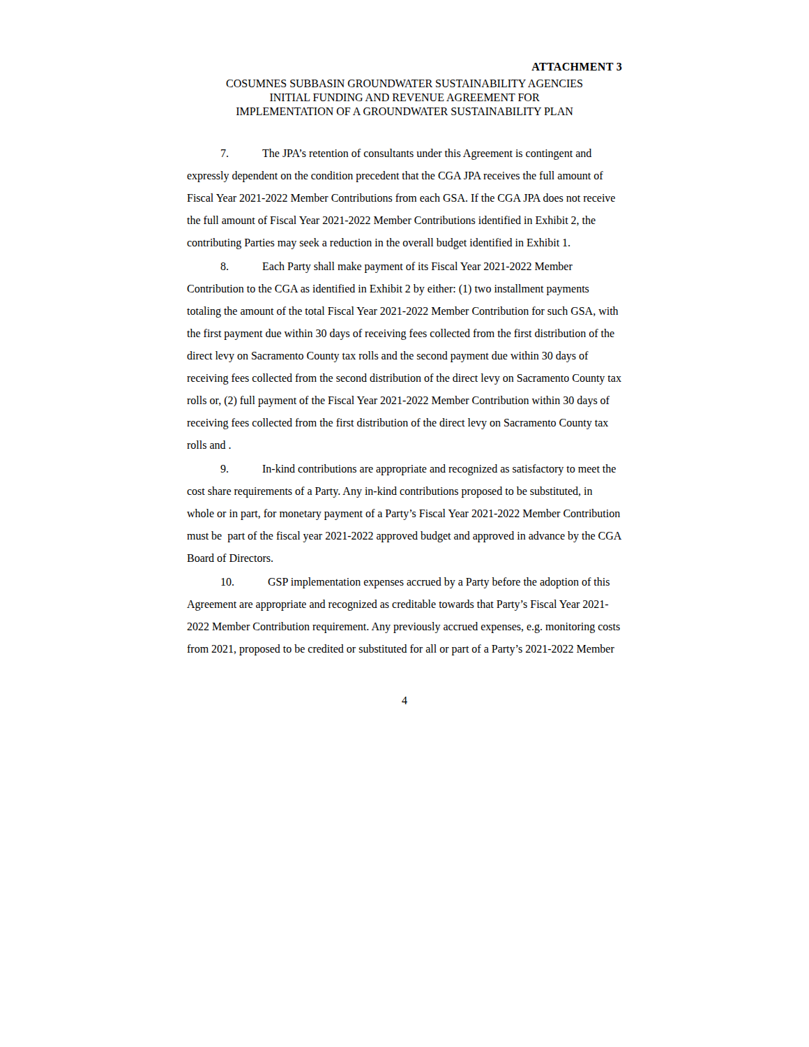ATTACHMENT 3
COSUMNES SUBBASIN GROUNDWATER SUSTAINABILITY AGENCIES
INITIAL FUNDING AND REVENUE AGREEMENT FOR
IMPLEMENTATION OF A GROUNDWATER SUSTAINABILITY PLAN
7. The JPA’s retention of consultants under this Agreement is contingent and expressly dependent on the condition precedent that the CGA JPA receives the full amount of Fiscal Year 2021-2022 Member Contributions from each GSA. If the CGA JPA does not receive the full amount of Fiscal Year 2021-2022 Member Contributions identified in Exhibit 2, the contributing Parties may seek a reduction in the overall budget identified in Exhibit 1.
8. Each Party shall make payment of its Fiscal Year 2021-2022 Member Contribution to the CGA as identified in Exhibit 2 by either: (1) two installment payments totaling the amount of the total Fiscal Year 2021-2022 Member Contribution for such GSA, with the first payment due within 30 days of receiving fees collected from the first distribution of the direct levy on Sacramento County tax rolls and the second payment due within 30 days of receiving fees collected from the second distribution of the direct levy on Sacramento County tax rolls or, (2) full payment of the Fiscal Year 2021-2022 Member Contribution within 30 days of receiving fees collected from the first distribution of the direct levy on Sacramento County tax rolls and .
9. In-kind contributions are appropriate and recognized as satisfactory to meet the cost share requirements of a Party. Any in-kind contributions proposed to be substituted, in whole or in part, for monetary payment of a Party’s Fiscal Year 2021-2022 Member Contribution must be part of the fiscal year 2021-2022 approved budget and approved in advance by the CGA Board of Directors.
10. GSP implementation expenses accrued by a Party before the adoption of this Agreement are appropriate and recognized as creditable towards that Party’s Fiscal Year 2021-2022 Member Contribution requirement. Any previously accrued expenses, e.g. monitoring costs from 2021, proposed to be credited or substituted for all or part of a Party’s 2021-2022 Member
4